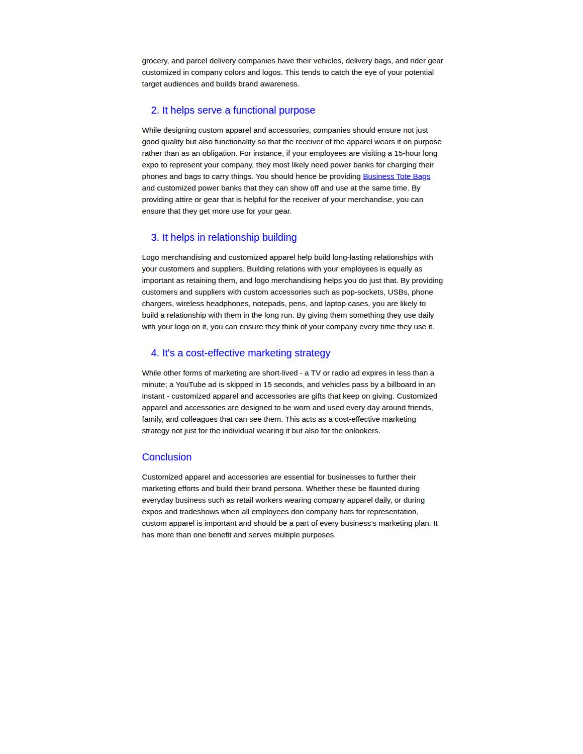grocery, and parcel delivery companies have their vehicles, delivery bags, and rider gear customized in company colors and logos. This tends to catch the eye of your potential target audiences and builds brand awareness.
It helps serve a functional purpose
While designing custom apparel and accessories, companies should ensure not just good quality but also functionality so that the receiver of the apparel wears it on purpose rather than as an obligation. For instance, if your employees are visiting a 15-hour long expo to represent your company, they most likely need power banks for charging their phones and bags to carry things. You should hence be providing Business Tote Bags and customized power banks that they can show off and use at the same time. By providing attire or gear that is helpful for the receiver of your merchandise, you can ensure that they get more use for your gear.
It helps in relationship building
Logo merchandising and customized apparel help build long-lasting relationships with your customers and suppliers. Building relations with your employees is equally as important as retaining them, and logo merchandising helps you do just that. By providing customers and suppliers with custom accessories such as pop-sockets, USBs, phone chargers, wireless headphones, notepads, pens, and laptop cases, you are likely to build a relationship with them in the long run. By giving them something they use daily with your logo on it, you can ensure they think of your company every time they use it.
It's a cost-effective marketing strategy
While other forms of marketing are short-lived - a TV or radio ad expires in less than a minute; a YouTube ad is skipped in 15 seconds, and vehicles pass by a billboard in an instant - customized apparel and accessories are gifts that keep on giving. Customized apparel and accessories are designed to be worn and used every day around friends, family, and colleagues that can see them. This acts as a cost-effective marketing strategy not just for the individual wearing it but also for the onlookers.
Conclusion
Customized apparel and accessories are essential for businesses to further their marketing efforts and build their brand persona. Whether these be flaunted during everyday business such as retail workers wearing company apparel daily, or during expos and tradeshows when all employees don company hats for representation, custom apparel is important and should be a part of every business’s marketing plan. It has more than one benefit and serves multiple purposes.